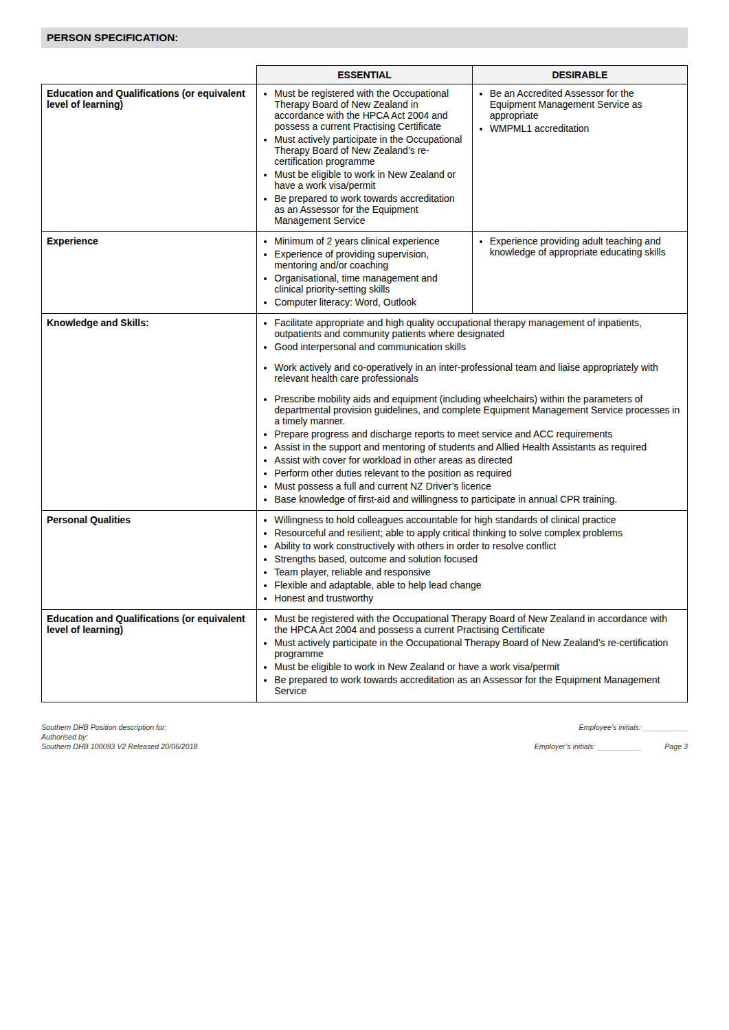PERSON SPECIFICATION:
| | ESSENTIAL | DESIRABLE |
| Education and Qualifications (or equivalent level of learning) | Must be registered with the Occupational Therapy Board of New Zealand in accordance with the HPCA Act 2004 and possess a current Practising Certificate Must actively participate in the Occupational Therapy Board of New Zealand’s re-certification programme Must be eligible to work in New Zealand or have a work visa/permit Be prepared to work towards accreditation as an Assessor for the Equipment Management Service | Be an Accredited Assessor for the Equipment Management Service as appropriate WMPML1 accreditation |
| Experience | Minimum of 2 years clinical experience Experience of providing supervision, mentoring and/or coaching Organisational, time management and clinical priority-setting skills Computer literacy: Word, Outlook | Experience providing adult teaching and knowledge of appropriate educating skills |
| Knowledge and Skills: | Facilitate appropriate and high quality occupational therapy management of inpatients, outpatients and community patients where designated Good interpersonal and communication skills Work actively and co-operatively in an inter-professional team and liaise appropriately with relevant health care professionals Prescribe mobility aids and equipment (including wheelchairs) within the parameters of departmental provision guidelines, and complete Equipment Management Service processes in a timely manner. Prepare progress and discharge reports to meet service and ACC requirements Assist in the support and mentoring of students and Allied Health Assistants as required Assist with cover for workload in other areas as directed Perform other duties relevant to the position as required Must possess a full and current NZ Driver’s licence Base knowledge of first-aid and willingness to participate in annual CPR training. |
| Personal Qualities | Willingness to hold colleagues accountable for high standards of clinical practice Resourceful and resilient; able to apply critical thinking to solve complex problems Ability to work constructively with others in order to resolve conflict Strengths based, outcome and solution focused Team player, reliable and responsive Flexible and adaptable, able to help lead change Honest and trustworthy |
| Education and Qualifications (or equivalent level of learning) | Must be registered with the Occupational Therapy Board of New Zealand in accordance with the HPCA Act 2004 and possess a current Practising Certificate Must actively participate in the Occupational Therapy Board of New Zealand’s re-certification programme Must be eligible to work in New Zealand or have a work visa/permit Be prepared to work towards accreditation as an Assessor for the Equipment Management Service |
Southern DHB Position description for:
Authorised by:
Southern DHB 100093 V2 Released 20/06/2018
Employee’s initials: ___________
Employer’s initials: ___________ Page 3